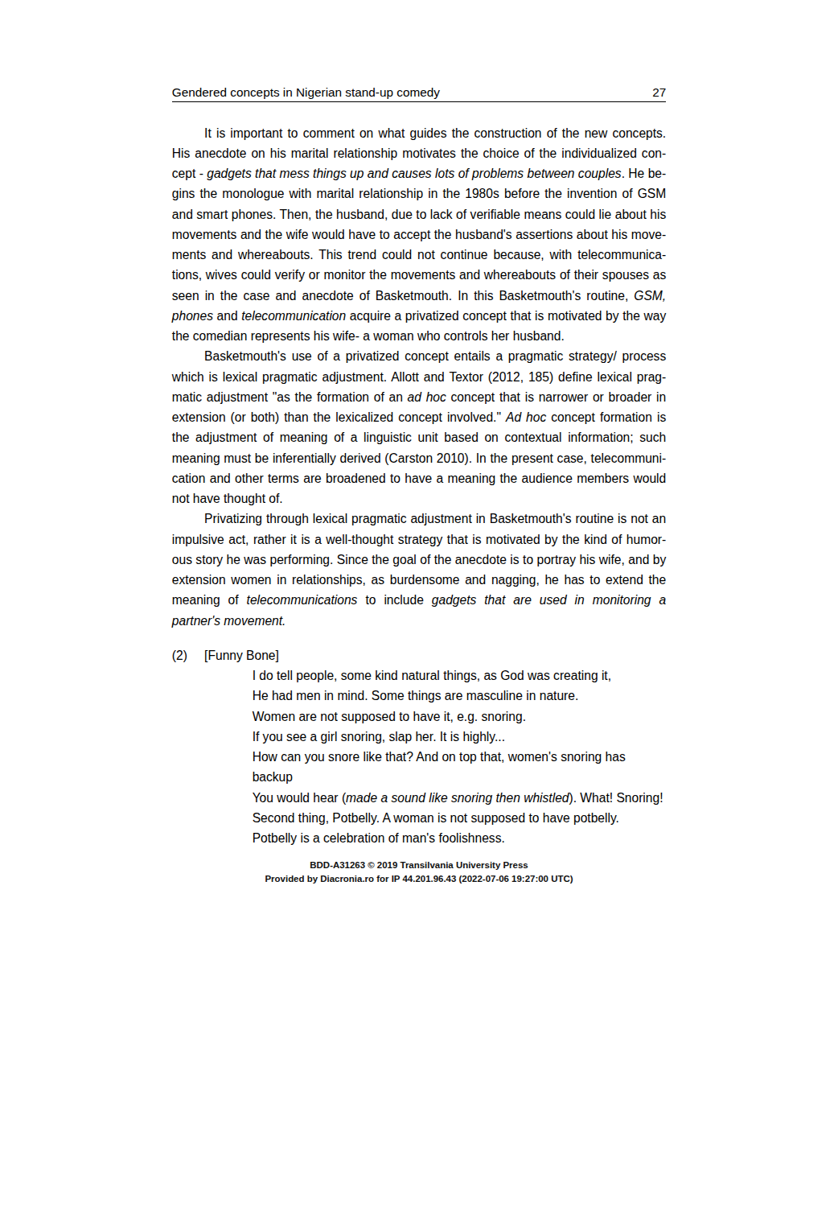Gendered concepts in Nigerian stand-up comedy 27
It is important to comment on what guides the construction of the new concepts. His anecdote on his marital relationship motivates the choice of the individualized concept - gadgets that mess things up and causes lots of problems between couples. He begins the monologue with marital relationship in the 1980s before the invention of GSM and smart phones. Then, the husband, due to lack of verifiable means could lie about his movements and the wife would have to accept the husband's assertions about his movements and whereabouts. This trend could not continue because, with telecommunications, wives could verify or monitor the movements and whereabouts of their spouses as seen in the case and anecdote of Basketmouth. In this Basketmouth's routine, GSM, phones and telecommunication acquire a privatized concept that is motivated by the way the comedian represents his wife- a woman who controls her husband.
Basketmouth's use of a privatized concept entails a pragmatic strategy/ process which is lexical pragmatic adjustment. Allott and Textor (2012, 185) define lexical pragmatic adjustment "as the formation of an ad hoc concept that is narrower or broader in extension (or both) than the lexicalized concept involved." Ad hoc concept formation is the adjustment of meaning of a linguistic unit based on contextual information; such meaning must be inferentially derived (Carston 2010). In the present case, telecommunication and other terms are broadened to have a meaning the audience members would not have thought of.
Privatizing through lexical pragmatic adjustment in Basketmouth's routine is not an impulsive act, rather it is a well-thought strategy that is motivated by the kind of humorous story he was performing. Since the goal of the anecdote is to portray his wife, and by extension women in relationships, as burdensome and nagging, he has to extend the meaning of telecommunications to include gadgets that are used in monitoring a partner's movement.
(2) [Funny Bone]
I do tell people, some kind natural things, as God was creating it,
He had men in mind. Some things are masculine in nature.
Women are not supposed to have it, e.g. snoring.
If you see a girl snoring, slap her. It is highly...
How can you snore like that? And on top that, women's snoring has backup
You would hear (made a sound like snoring then whistled). What! Snoring!
Second thing, Potbelly. A woman is not supposed to have potbelly.
Potbelly is a celebration of man's foolishness.
BDD-A31263 © 2019 Transilvania University Press
Provided by Diacronia.ro for IP 44.201.96.43 (2022-07-06 19:27:00 UTC)